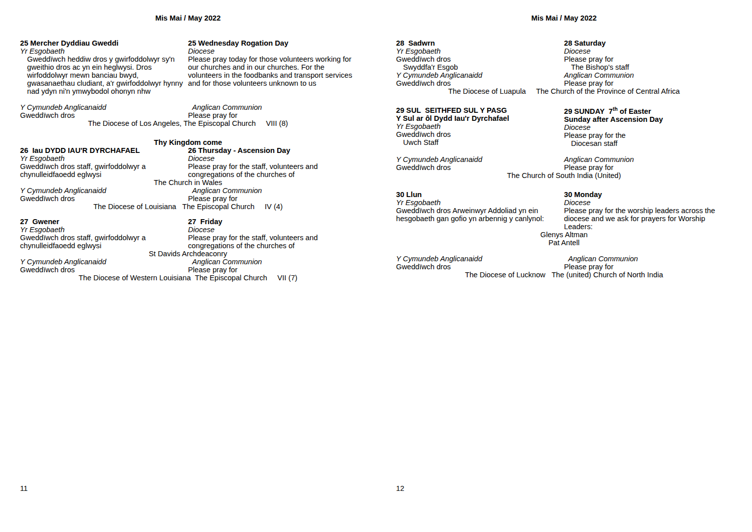Mis Mai / May 2022
25 Mercher Dyddiau Gweddi
Yr Esgobaeth
Gweddïwch heddiw dros y gwirfoddolwyr sy'n gweithio dros ac yn ein heglwysi. Dros wirfoddolwyr mewn banciau bwyd, gwasanaethau cludiant, a'r gwirfoddolwyr hynny nad ydyn ni'n ymwybodol ohonyn nhw
25 Wednesday Rogation Day
Diocese
Please pray today for those volunteers working for our churches and in our churches. For the volunteers in the foodbanks and transport services and for those volunteers unknown to us
Y Cymundeb Anglicanaidd
Gweddïwch dros
Anglican Communion
Please pray for
The Diocese of Los Angeles, The Episcopal Church VIII (8)
Thy Kingdom come
26 Iau DYDD IAU'R DYRCHAFAEL
Yr Esgobaeth
Gweddïwch dros staff, gwirfoddolwyr a chynulleidfaoedd eglwysi
26 Thursday - Ascension Day
Diocese
Please pray for the staff, volunteers and congregations of the churches of
The Church in Wales
Y Cymundeb Anglicanaidd
Gweddïwch dros
Anglican Communion
Please pray for
The Diocese of Louisiana The Episcopal Church IV (4)
27 Gwener
Yr Esgobaeth
Gweddïwch dros staff, gwirfoddolwyr a chynulleidfaoedd eglwysi
27 Friday
Diocese
Please pray for the staff, volunteers and congregations of the churches of
St Davids Archdeaconry
Y Cymundeb Anglicanaidd
Gweddïwch dros
Anglican Communion
Please pray for
The Diocese of Western Louisiana The Episcopal Church VII (7)
11
Mis Mai / May 2022
28 Sadwrn
Yr Esgobaeth
Gweddïwch dros
Swyddfa'r Esgob
Y Cymundeb Anglicanaidd
Gweddïwch dros
28 Saturday
Diocese
Please pray for
The Bishop's staff
Anglican Communion
Please pray for
The Diocese of Luapula The Church of the Province of Central Africa
29 SUL SEITHFED SUL Y PASG
Y Sul ar ôl Dydd Iau'r Dyrchafael
Yr Esgobaeth
Gweddïwch dros
Uwch Staff
29 SUNDAY 7th of Easter
Sunday after Ascension Day
Diocese
Please pray for the
Diocesan staff
Y Cymundeb Anglicanaidd
Gweddïwch dros
Anglican Communion
Please pray for
The Church of South India (United)
30 Llun
Yr Esgobaeth
Gweddïwch dros Arweinwyr Addoliad yn ein hesgobaeth gan gofio yn arbennig y canlynol:
30 Monday
Diocese
Please pray for the worship leaders across the diocese and we ask for prayers for Worship Leaders:
Glenys Altman
Pat Antell
Y Cymundeb Anglicanaidd
Gweddïwch dros
Anglican Communion
Please pray for
The Diocese of Lucknow The (united) Church of North India
12